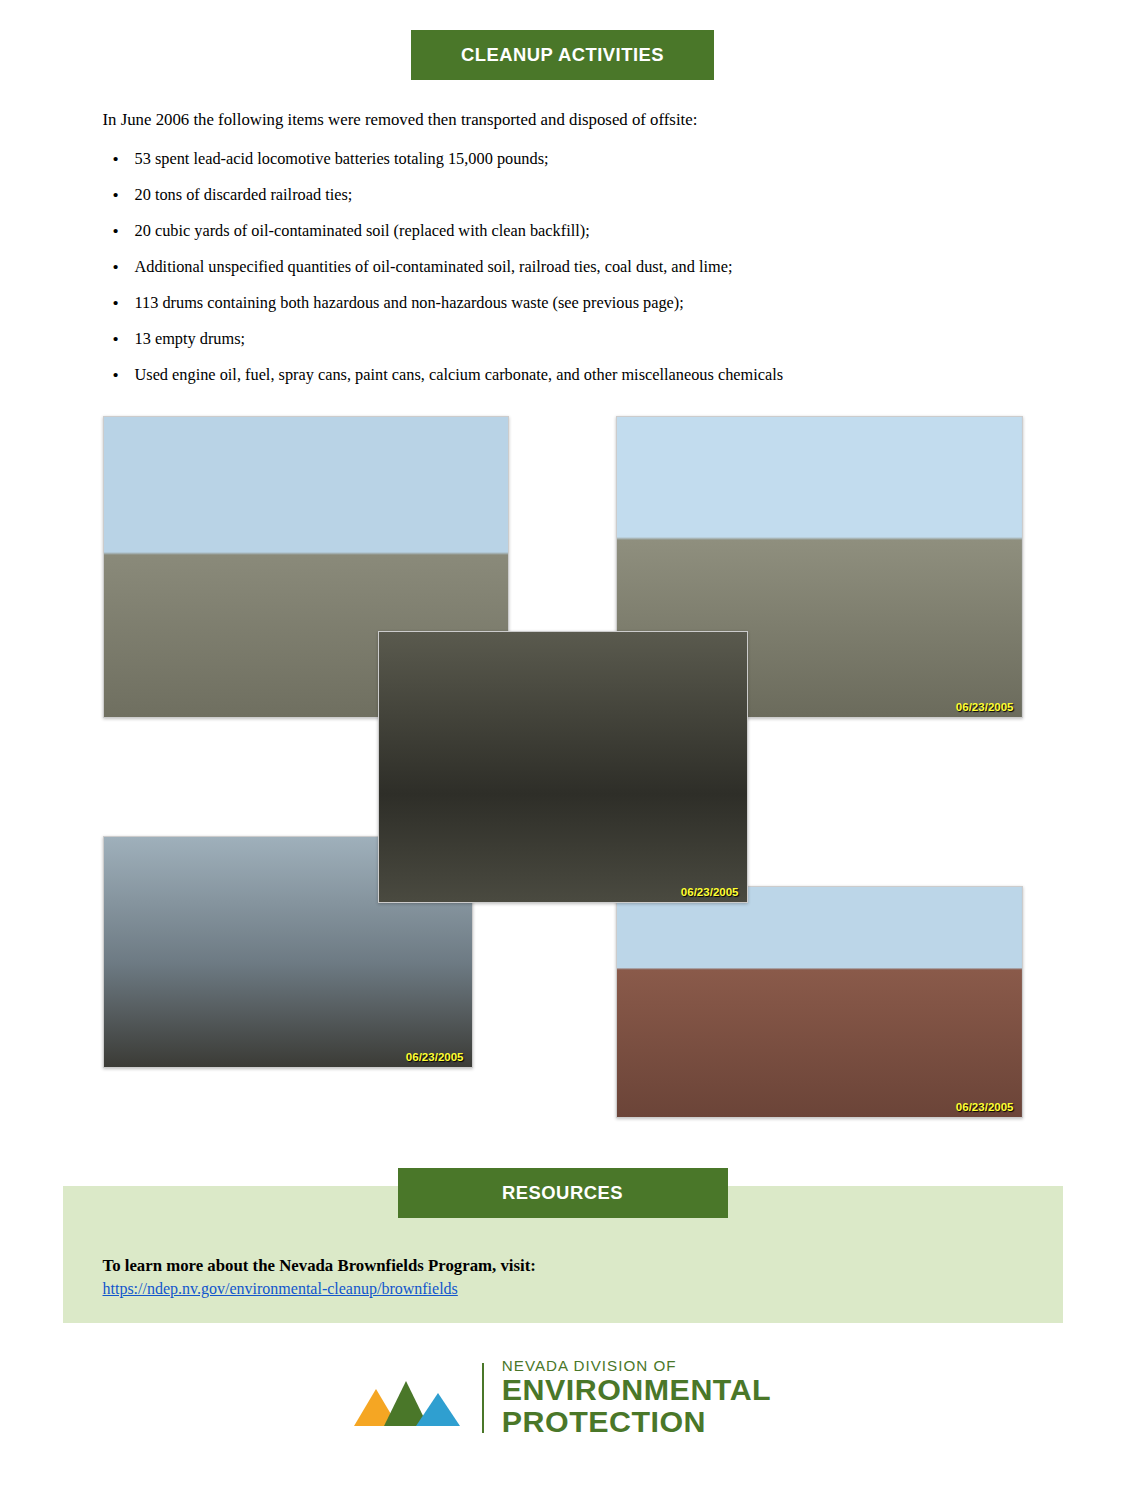Cleanup Activities
In June 2006 the following items were removed then transported and disposed of offsite:
53 spent lead-acid locomotive batteries totaling 15,000 pounds;
20 tons of discarded railroad ties;
20 cubic yards of oil-contaminated soil (replaced with clean backfill);
Additional unspecified quantities of oil-contaminated soil, railroad ties, coal dust, and lime;
113 drums containing both hazardous and non-hazardous waste (see previous page);
13 empty drums;
Used engine oil, fuel, spray cans, paint cans, calcium carbonate, and other miscellaneous chemicals
06/23/2005
06/23/2005
06/23/2005
06/23/2005
Resources
To learn more about the Nevada Brownfields Program, visit:
https://ndep.nv.gov/environmental-cleanup/brownfields
Nevada Division of
Environmental
Protection